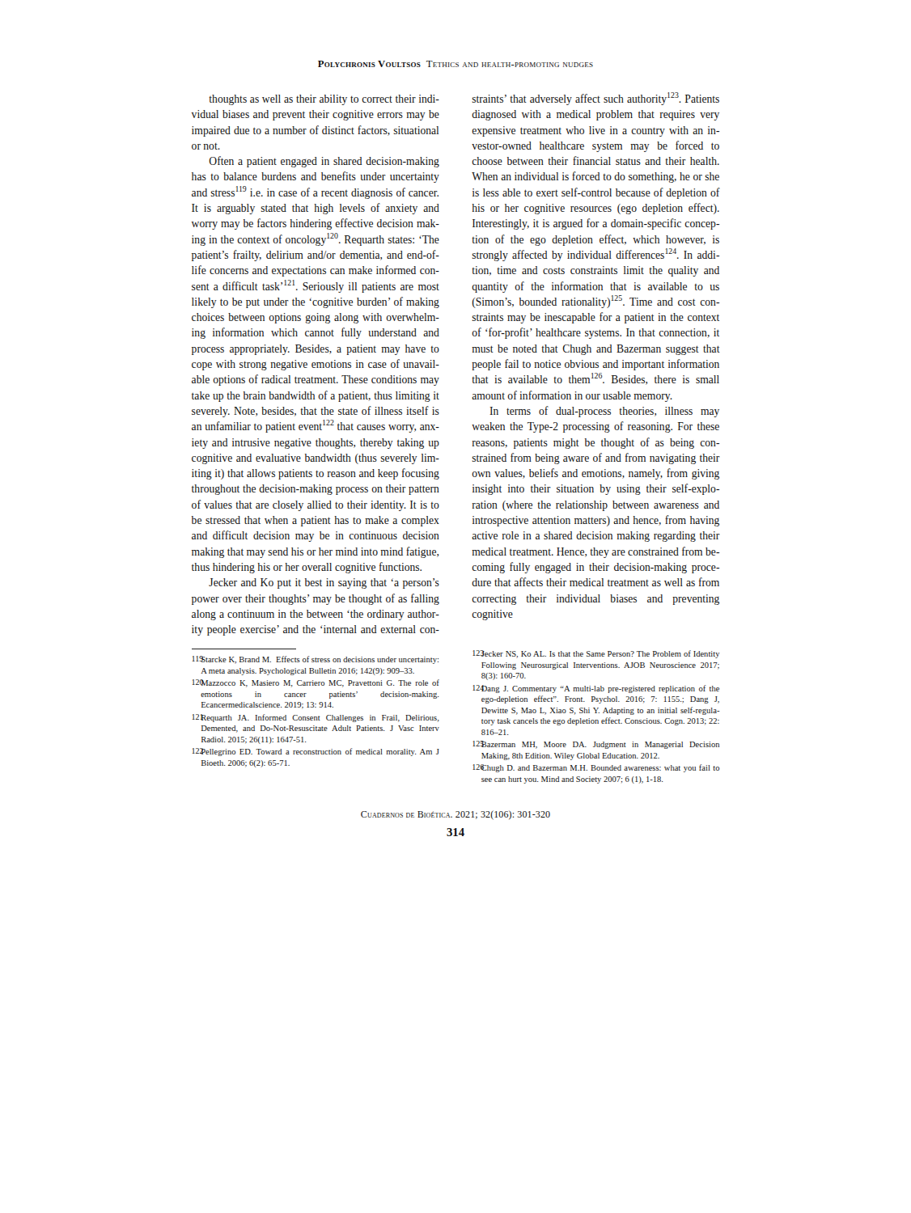Polychronis Voultsos Tethics and health‑promoting nudges
thoughts as well as their ability to correct their individual biases and prevent their cognitive errors may be impaired due to a number of distinct factors, situational or not.
Often a patient engaged in shared decision-making has to balance burdens and benefits under uncertainty and stress119 i.e. in case of a recent diagnosis of cancer. It is arguably stated that high levels of anxiety and worry may be factors hindering effective decision making in the context of oncology120. Requarth states: ‘The patient’s frailty, delirium and/or dementia, and end-of-life concerns and expectations can make informed consent a difficult task’121. Seriously ill patients are most likely to be put under the ‘cognitive burden’ of making choices between options going along with overwhelming information which cannot fully understand and process appropriately. Besides, a patient may have to cope with strong negative emotions in case of unavailable options of radical treatment. These conditions may take up the brain bandwidth of a patient, thus limiting it severely. Note, besides, that the state of illness itself is an unfamiliar to patient event122 that causes worry, anxiety and intrusive negative thoughts, thereby taking up cognitive and evaluative bandwidth (thus severely limiting it) that allows patients to reason and keep focusing throughout the decision-making process on their pattern of values that are closely allied to their identity. It is to be stressed that when a patient has to make a complex and difficult decision may be in continuous decision making that may send his or her mind into mind fatigue, thus hindering his or her overall cognitive functions.
Jecker and Ko put it best in saying that ‘a person’s power over their thoughts’ may be thought of as falling along a continuum in the between ‘the ordinary authority people exercise’ and the ‘internal and external constraints’ that adversely affect such authority123. Patients diagnosed with a medical problem that requires very expensive treatment who live in a country with an investor-owned healthcare system may be forced to choose between their financial status and their health. When an individual is forced to do something, he or she is less able to exert self-control because of depletion of his or her cognitive resources (ego depletion effect). Interestingly, it is argued for a domain-specific conception of the ego depletion effect, which however, is strongly affected by individual differences124. In addition, time and costs constraints limit the quality and quantity of the information that is available to us (Simon’s, bounded rationality)125. Time and cost constraints may be inescapable for a patient in the context of ‘for-profit’ healthcare systems. In that connection, it must be noted that Chugh and Bazerman suggest that people fail to notice obvious and important information that is available to them126. Besides, there is small amount of information in our usable memory.
In terms of dual-process theories, illness may weaken the Type-2 processing of reasoning. For these reasons, patients might be thought of as being constrained from being aware of and from navigating their own values, beliefs and emotions, namely, from giving insight into their situation by using their self-exploration (where the relationship between awareness and introspective attention matters) and hence, from having active role in a shared decision making regarding their medical treatment. Hence, they are constrained from becoming fully engaged in their decision-making procedure that affects their medical treatment as well as from correcting their individual biases and preventing cognitive
119 Starcke K, Brand M. Effects of stress on decisions under uncertainty: A meta analysis. Psychological Bulletin 2016; 142(9): 909–33.
120 Mazzocco K, Masiero M, Carriero MC, Pravettoni G. The role of emotions in cancer patients’ decision-making. Ecancermedicalscience. 2019; 13: 914.
121 Requarth JA. Informed Consent Challenges in Frail, Delirious, Demented, and Do-Not-Resuscitate Adult Patients. J Vasc Interv Radiol. 2015; 26(11): 1647-51.
122 Pellegrino ED. Toward a reconstruction of medical morality. Am J Bioeth. 2006; 6(2): 65-71.
123 Jecker NS, Ko AL. Is that the Same Person? The Problem of Identity Following Neurosurgical Interventions. AJOB Neuroscience 2017; 8(3): 160-70.
124 Dang J. Commentary “A multi-lab pre-registered replication of the ego-depletion effect”. Front. Psychol. 2016; 7: 1155.; Dang J, Dewitte S, Mao L, Xiao S, Shi Y. Adapting to an initial self-regulatory task cancels the ego depletion effect. Conscious. Cogn. 2013; 22: 816–21.
125 Bazerman MH, Moore DA. Judgment in Managerial Decision Making, 8th Edition. Wiley Global Education. 2012.
126 Chugh D. and Bazerman M.H. Bounded awareness: what you fail to see can hurt you. Mind and Society 2007; 6 (1), 1-18.
Cuadernos de Bioética. 2021; 32(106): 301-320
314